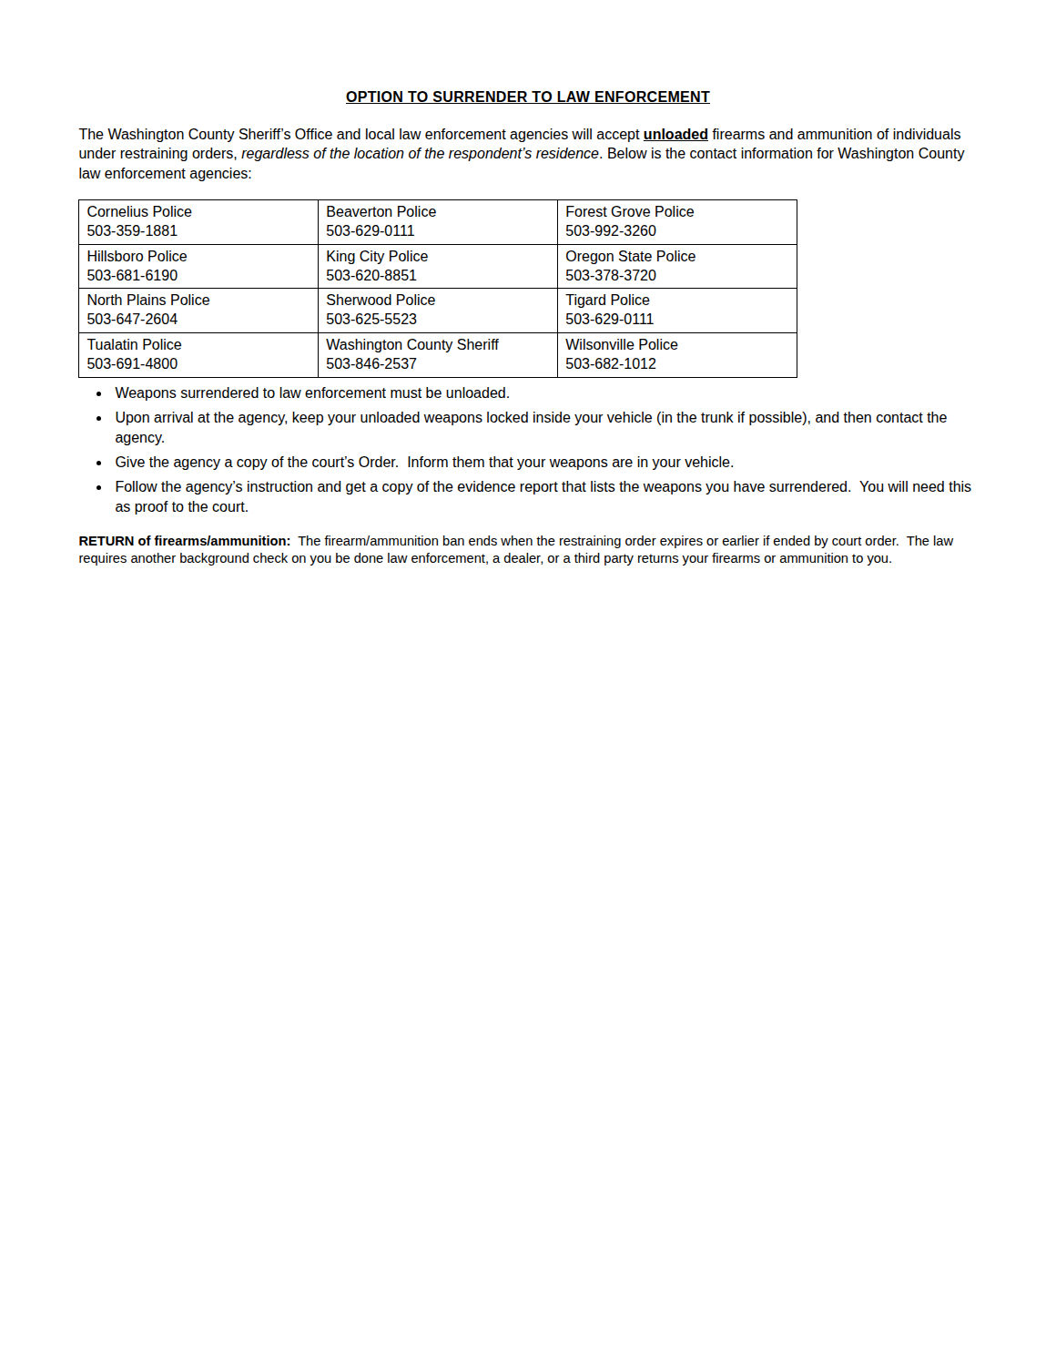OPTION TO SURRENDER TO LAW ENFORCEMENT
The Washington County Sheriff’s Office and local law enforcement agencies will accept unloaded firearms and ammunition of individuals under restraining orders, regardless of the location of the respondent’s residence. Below is the contact information for Washington County law enforcement agencies:
| Cornelius Police 503-359-1881 | Beaverton Police 503-629-0111 | Forest Grove Police 503-992-3260 |
| Hillsboro Police 503-681-6190 | King City Police 503-620-8851 | Oregon State Police 503-378-3720 |
| North Plains Police 503-647-2604 | Sherwood Police 503-625-5523 | Tigard Police 503-629-0111 |
| Tualatin Police 503-691-4800 | Washington County Sheriff 503-846-2537 | Wilsonville Police 503-682-1012 |
Weapons surrendered to law enforcement must be unloaded.
Upon arrival at the agency, keep your unloaded weapons locked inside your vehicle (in the trunk if possible), and then contact the agency.
Give the agency a copy of the court’s Order. Inform them that your weapons are in your vehicle.
Follow the agency’s instruction and get a copy of the evidence report that lists the weapons you have surrendered. You will need this as proof to the court.
RETURN of firearms/ammunition: The firearm/ammunition ban ends when the restraining order expires or earlier if ended by court order. The law requires another background check on you be done law enforcement, a dealer, or a third party returns your firearms or ammunition to you.